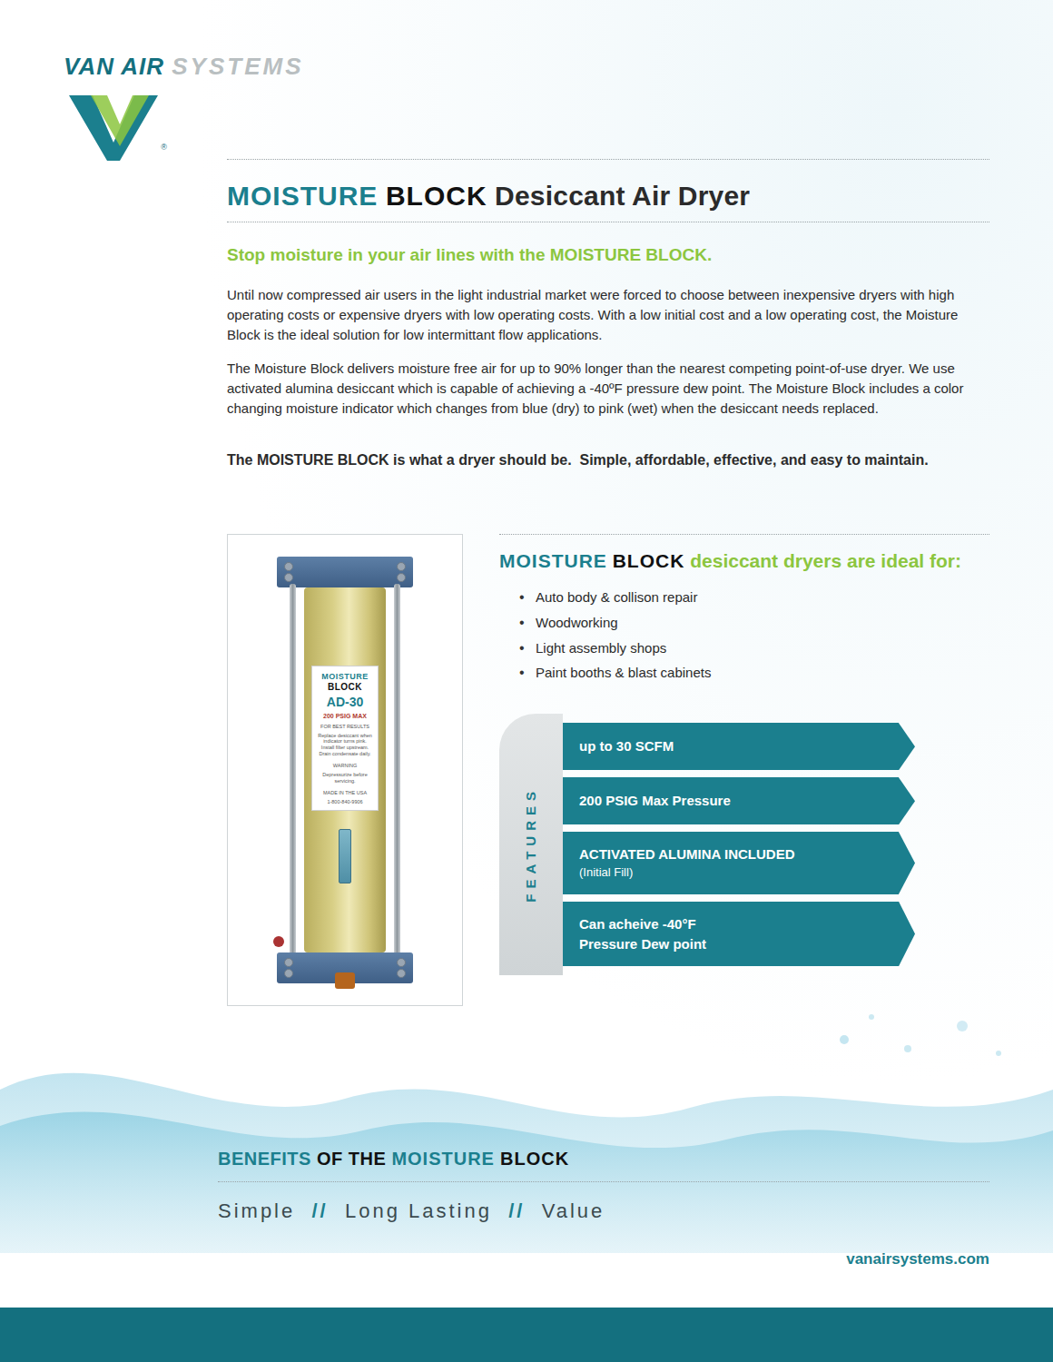VAN AIR SYSTEMS
®
MOISTURE BLOCK Desiccant Air Dryer
Stop moisture in your air lines with the MOISTURE BLOCK.
Until now compressed air users in the light industrial market were forced to choose between inexpensive dryers with high operating costs or expensive dryers with low operating costs. With a low initial cost and a low operating cost, the Moisture Block is the ideal solution for low intermittant flow applications.
The Moisture Block delivers moisture free air for up to 90% longer than the nearest competing point-of-use dryer. We use activated alumina desiccant which is capable of achieving a -40ºF pressure dew point. The Moisture Block includes a color changing moisture indicator which changes from blue (dry) to pink (wet) when the desiccant needs replaced.
The MOISTURE BLOCK is what a dryer should be. Simple, affordable, effective, and easy to maintain.
MOISTURE
BLOCK
AD-30
200 PSIG MAX
FOR BEST RESULTS
Replace desiccant when indicator turns pink.
Install filter upstream. Drain condensate daily.
WARNING
Depressurize before servicing.
MADE IN THE USA
1-800-840-9906
MOISTURE BLOCK desiccant dryers are ideal for:
Auto body & collison repair
Woodworking
Light assembly shops
Paint booths & blast cabinets
FEATURES
up to 30 SCFM
200 PSIG Max Pressure
ACTIVATED ALUMINA INCLUDED(Initial Fill)
Can acheive -40°F
Pressure Dew point
BENEFITS OF THE MOISTURE BLOCK
Simple // Long Lasting // Value
vanairsystems.com